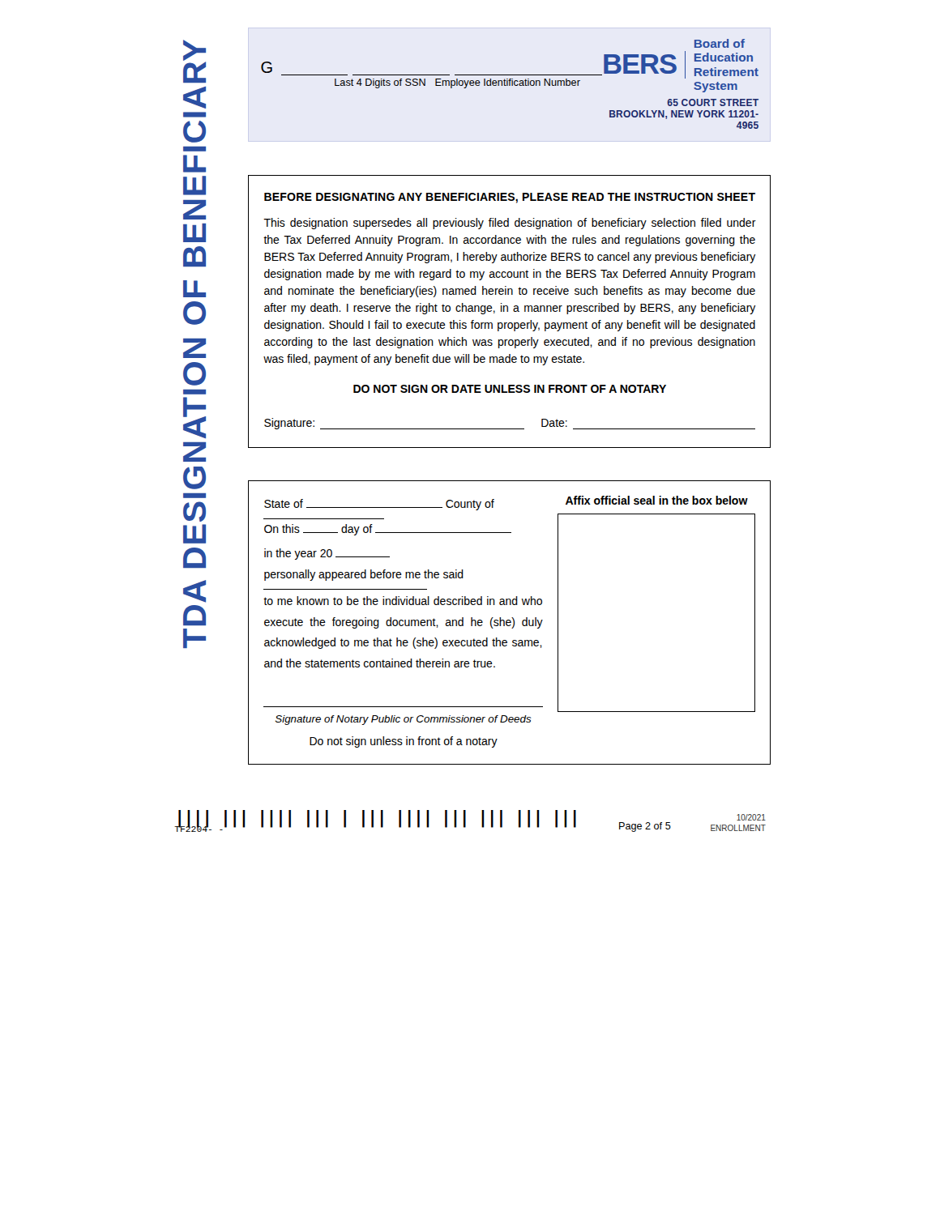TDA DESIGNATION OF BENEFICIARY
G
Last 4 Digits of SSN Employee Identification Number
BERS
Board of Education
Retirement System
65 COURT STREET
BROOKLYN, NEW YORK 11201-4965
BEFORE DESIGNATING ANY BENEFICIARIES, PLEASE READ THE INSTRUCTION SHEET
This designation supersedes all previously filed designation of beneficiary selection filed under the Tax Deferred Annuity Program. In accordance with the rules and regulations governing the BERS Tax Deferred Annuity Program, I hereby authorize BERS to cancel any previous beneficiary designation made by me with regard to my account in the BERS Tax Deferred Annuity Program and nominate the beneficiary(ies) named herein to receive such benefits as may become due after my death. I reserve the right to change, in a manner prescribed by BERS, any beneficiary designation. Should I fail to execute this form properly, payment of any benefit will be designated according to the last designation which was properly executed, and if no previous designation was filed, payment of any benefit due will be made to my estate.
DO NOT SIGN OR DATE UNLESS IN FRONT OF A NOTARY
Signature:
Date:
State of County of
On this day of in the year 20
personally appeared before me the said
to me known to be the individual described in and who execute the foregoing document, and he (she) duly acknowledged to me that he (she) executed the same, and the statements contained therein are true.
Signature of Notary Public or Commissioner of Deeds
Do not sign unless in front of a notary
Affix official seal in the box below
|||| ||| |||| ||| | ||| |||| ||| ||| ||| |||
TF2204- -
Page 2 of 5
10/2021
ENROLLMENT